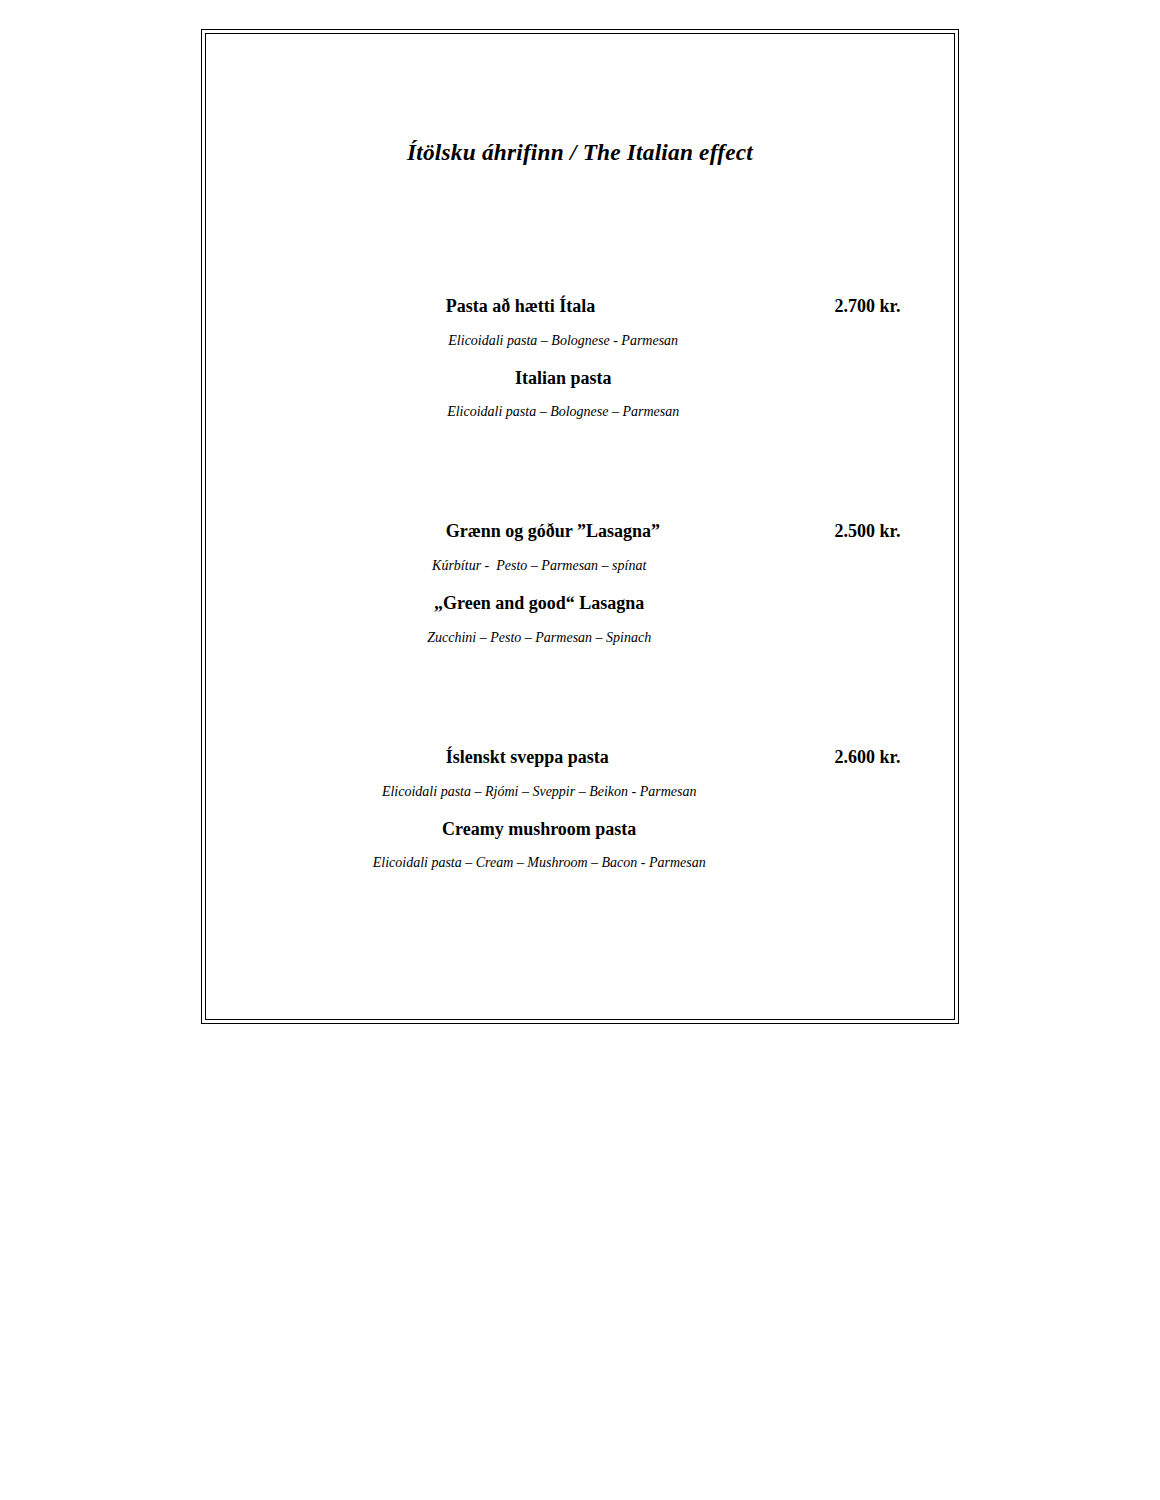Ítölsku áhrifinn / The Italian effect
Pasta að hætti Ítala 2.700 kr.
Elicoidali pasta – Bolognese - Parmesan
Italian pasta
Elicoidali pasta – Bolognese – Parmesan
Grænn og góður ”Lasagna” 2.500 kr.
Kúrbítur - Pesto – Parmesan – spínat
„Green and good“ Lasagna
Zucchini – Pesto – Parmesan – Spinach
Íslenskt sveppa pasta 2.600 kr.
Elicoidali pasta – Rjómi – Sveppir – Beikon - Parmesan
Creamy mushroom pasta
Elicoidali pasta – Cream – Mushroom – Bacon - Parmesan